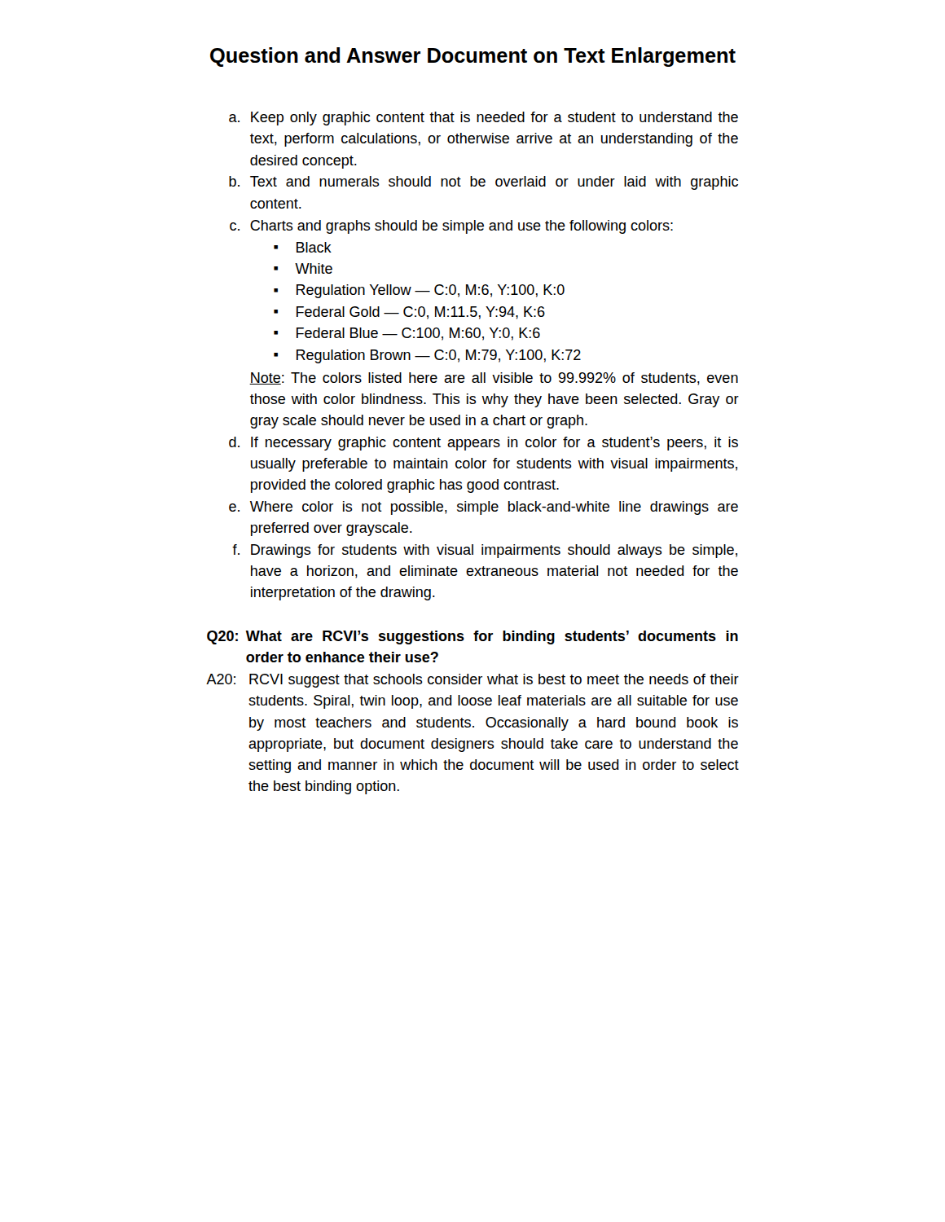Question and Answer Document on Text Enlargement
Keep only graphic content that is needed for a student to understand the text, perform calculations, or otherwise arrive at an understanding of the desired concept.
Text and numerals should not be overlaid or under laid with graphic content.
Charts and graphs should be simple and use the following colors:
Black
White
Regulation Yellow — C:0, M:6, Y:100, K:0
Federal Gold — C:0, M:11.5, Y:94, K:6
Federal Blue — C:100, M:60, Y:0, K:6
Regulation Brown — C:0, M:79, Y:100, K:72
Note: The colors listed here are all visible to 99.992% of students, even those with color blindness. This is why they have been selected. Gray or gray scale should never be used in a chart or graph.
If necessary graphic content appears in color for a student’s peers, it is usually preferable to maintain color for students with visual impairments, provided the colored graphic has good contrast.
Where color is not possible, simple black-and-white line drawings are preferred over grayscale.
Drawings for students with visual impairments should always be simple, have a horizon, and eliminate extraneous material not needed for the interpretation of the drawing.
Q20:
What are RCVI’s suggestions for binding students’ documents in order to enhance their use?
A20:
RCVI suggest that schools consider what is best to meet the needs of their students. Spiral, twin loop, and loose leaf materials are all suitable for use by most teachers and students. Occasionally a hard bound book is appropriate, but document designers should take care to understand the setting and manner in which the document will be used in order to select the best binding option.